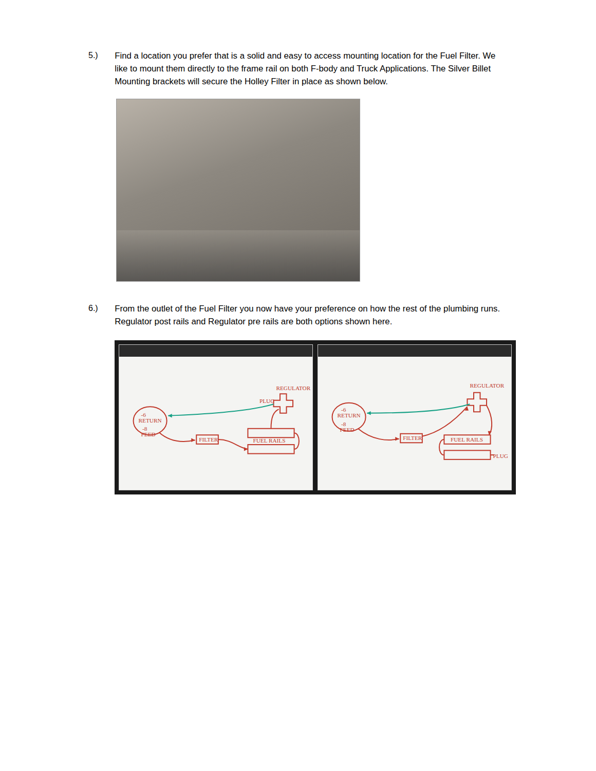5.)
Find a location you prefer that is a solid and easy to access mounting location for the Fuel Filter. We like to mount them directly to the frame rail on both F-body and Truck Applications. The Silver Billet Mounting brackets will secure the Holley Filter in place as shown below.
6.)
From the outlet of the Fuel Filter you now have your preference on how the rest of the plumbing runs. Regulator post rails and Regulator pre rails are both options shown here.
-6 RETURN -8 FEED FILTER FUEL RAILS REGULATOR PLUG
-6 RETURN -8 FEED FILTER REGULATOR FUEL RAILS PLUG